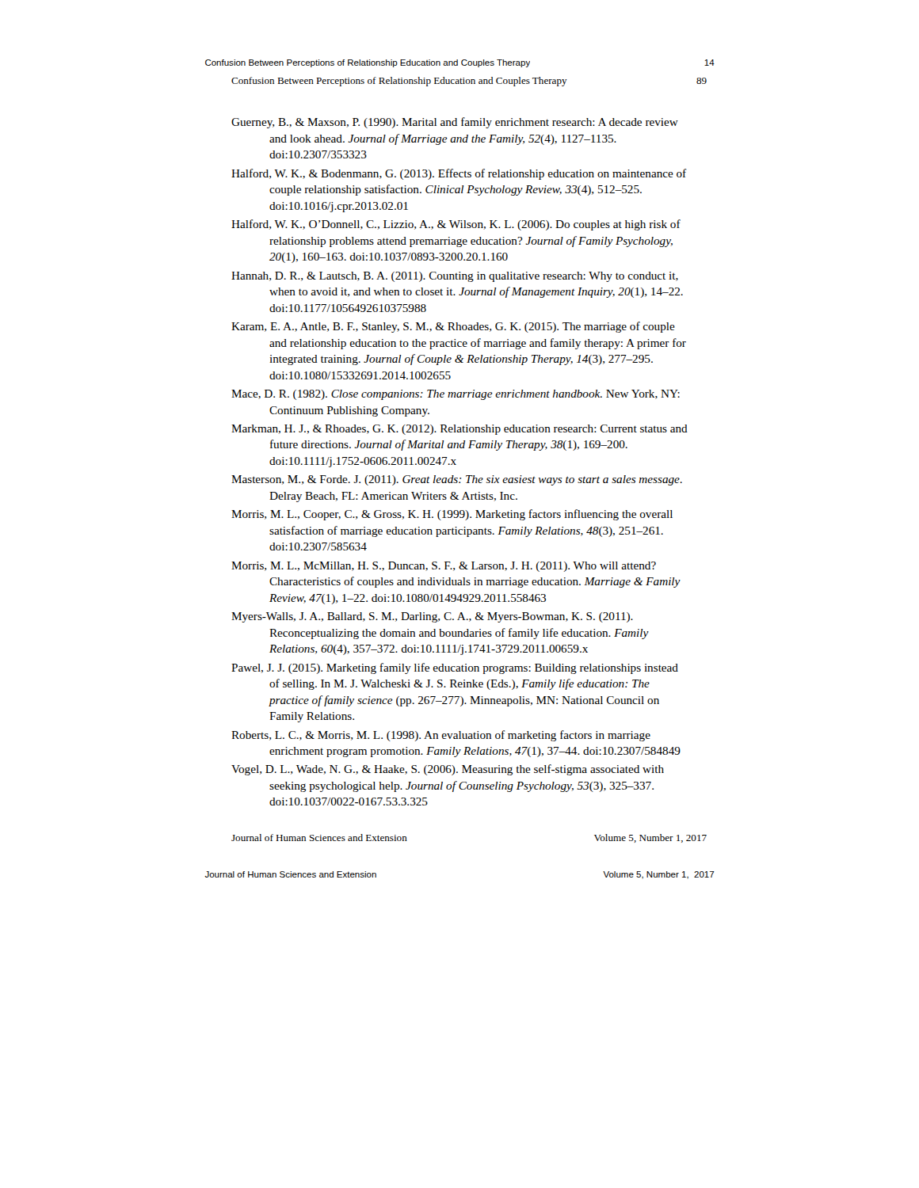Confusion Between Perceptions of Relationship Education and Couples Therapy 14
Confusion Between Perceptions of Relationship Education and Couples Therapy 89
Guerney, B., & Maxson, P. (1990). Marital and family enrichment research: A decade review and look ahead. Journal of Marriage and the Family, 52(4), 1127–1135. doi:10.2307/353323
Halford, W. K., & Bodenmann, G. (2013). Effects of relationship education on maintenance of couple relationship satisfaction. Clinical Psychology Review, 33(4), 512–525. doi:10.1016/j.cpr.2013.02.01
Halford, W. K., O’Donnell, C., Lizzio, A., & Wilson, K. L. (2006). Do couples at high risk of relationship problems attend premarriage education? Journal of Family Psychology, 20(1), 160–163. doi:10.1037/0893-3200.20.1.160
Hannah, D. R., & Lautsch, B. A. (2011). Counting in qualitative research: Why to conduct it, when to avoid it, and when to closet it. Journal of Management Inquiry, 20(1), 14–22. doi:10.1177/1056492610375988
Karam, E. A., Antle, B. F., Stanley, S. M., & Rhoades, G. K. (2015). The marriage of couple and relationship education to the practice of marriage and family therapy: A primer for integrated training. Journal of Couple & Relationship Therapy, 14(3), 277–295. doi:10.1080/15332691.2014.1002655
Mace, D. R. (1982). Close companions: The marriage enrichment handbook. New York, NY: Continuum Publishing Company.
Markman, H. J., & Rhoades, G. K. (2012). Relationship education research: Current status and future directions. Journal of Marital and Family Therapy, 38(1), 169–200. doi:10.1111/j.1752-0606.2011.00247.x
Masterson, M., & Forde. J. (2011). Great leads: The six easiest ways to start a sales message. Delray Beach, FL: American Writers & Artists, Inc.
Morris, M. L., Cooper, C., & Gross, K. H. (1999). Marketing factors influencing the overall satisfaction of marriage education participants. Family Relations, 48(3), 251–261. doi:10.2307/585634
Morris, M. L., McMillan, H. S., Duncan, S. F., & Larson, J. H. (2011). Who will attend? Characteristics of couples and individuals in marriage education. Marriage & Family Review, 47(1), 1–22. doi:10.1080/01494929.2011.558463
Myers-Walls, J. A., Ballard, S. M., Darling, C. A., & Myers-Bowman, K. S. (2011). Reconceptualizing the domain and boundaries of family life education. Family Relations, 60(4), 357–372. doi:10.1111/j.1741-3729.2011.00659.x
Pawel, J. J. (2015). Marketing family life education programs: Building relationships instead of selling. In M. J. Walcheski & J. S. Reinke (Eds.), Family life education: The practice of family science (pp. 267–277). Minneapolis, MN: National Council on Family Relations.
Roberts, L. C., & Morris, M. L. (1998). An evaluation of marketing factors in marriage enrichment program promotion. Family Relations, 47(1), 37–44. doi:10.2307/584849
Vogel, D. L., Wade, N. G., & Haake, S. (2006). Measuring the self-stigma associated with seeking psychological help. Journal of Counseling Psychology, 53(3), 325–337. doi:10.1037/0022-0167.53.3.325
Journal of Human Sciences and Extension Volume 5, Number 1, 2017
Journal of Human Sciences and Extension Volume 5, Number 1, 2017